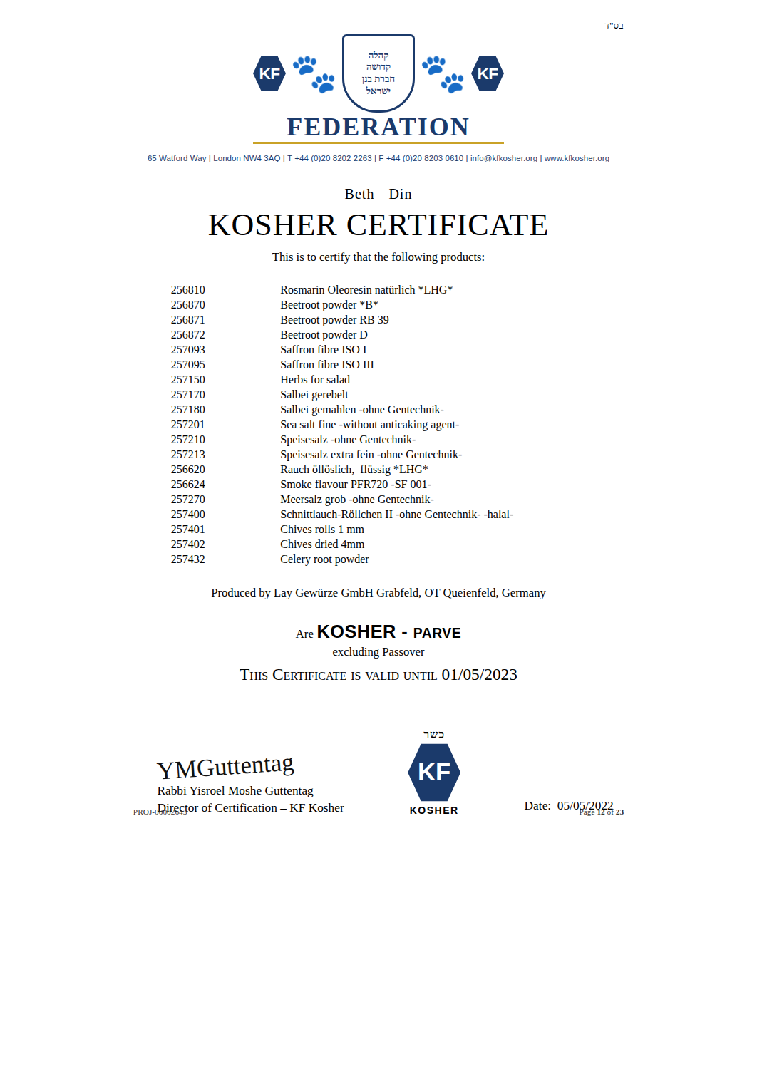בס"ד
KF
🐾
קהלה
קדושה
חברת בנן
ישראל
🐾
KF
FEDERATION
65 Watford Way | London NW4 3AQ | T +44 (0)20 8202 2263 | F +44 (0)20 8203 0610 | info@kfkosher.org | www.kfkosher.org
Beth Din
KOSHER CERTIFICATE
This is to certify that the following products:
| 256810 | Rosmarin Oleoresin natürlich *LHG* |
| 256870 | Beetroot powder *B* |
| 256871 | Beetroot powder RB 39 |
| 256872 | Beetroot powder D |
| 257093 | Saffron fibre ISO I |
| 257095 | Saffron fibre ISO III |
| 257150 | Herbs for salad |
| 257170 | Salbei gerebelt |
| 257180 | Salbei gemahlen -ohne Gentechnik- |
| 257201 | Sea salt fine -without anticaking agent- |
| 257210 | Speisesalz -ohne Gentechnik- |
| 257213 | Speisesalz extra fein -ohne Gentechnik- |
| 256620 | Rauch öllöslich, flüssig *LHG* |
| 256624 | Smoke flavour PFR720 -SF 001- |
| 257270 | Meersalz grob -ohne Gentechnik- |
| 257400 | Schnittlauch-Röllchen II -ohne Gentechnik- -halal- |
| 257401 | Chives rolls 1 mm |
| 257402 | Chives dried 4mm |
| 257432 | Celery root powder |
Produced by Lay Gewürze GmbH Grabfeld, OT Queienfeld, Germany
Are KOSHER - PARVE
excluding Passover
This Certificate is valid until 01/05/2023
YMGuttentag
Rabbi Yisroel Moshe Guttentag
Director of Certification – KF Kosher
כשר
KF
KOSHER
Date: 05/05/2022
PROJ-00002643
Page 12 of 23